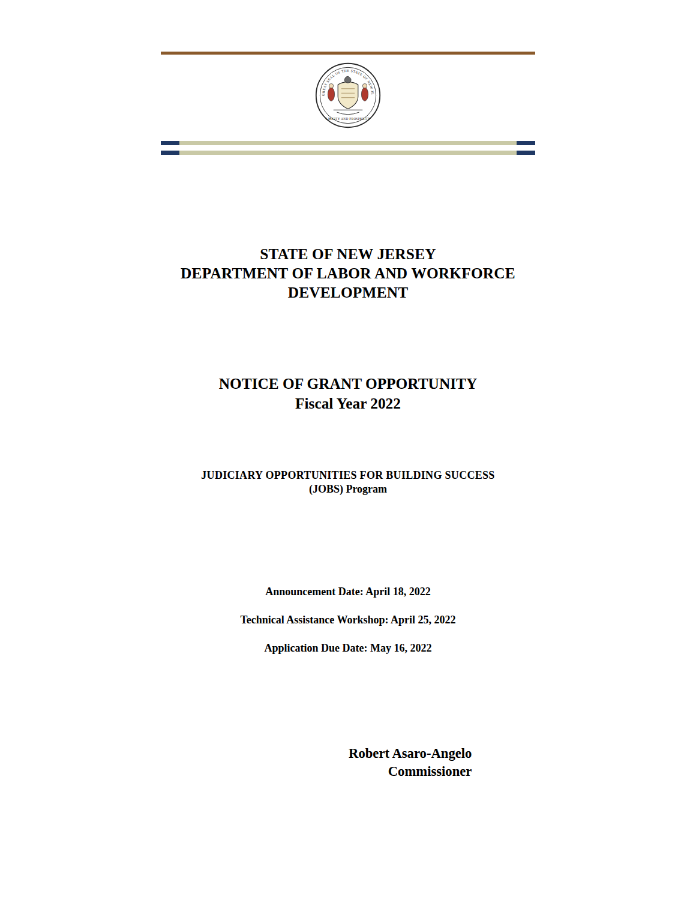THE GREAT SEAL OF THE STATE OF NEW JERSEY LIBERTY AND PROSPERITY
STATE OF NEW JERSEY
DEPARTMENT OF LABOR AND WORKFORCE DEVELOPMENT
NOTICE OF GRANT OPPORTUNITY
Fiscal Year 2022
JUDICIARY OPPORTUNITIES FOR BUILDING SUCCESS
(JOBS) Program
Announcement Date: April 18, 2022
Technical Assistance Workshop: April 25, 2022
Application Due Date: May 16, 2022
Robert Asaro-Angelo
Commissioner